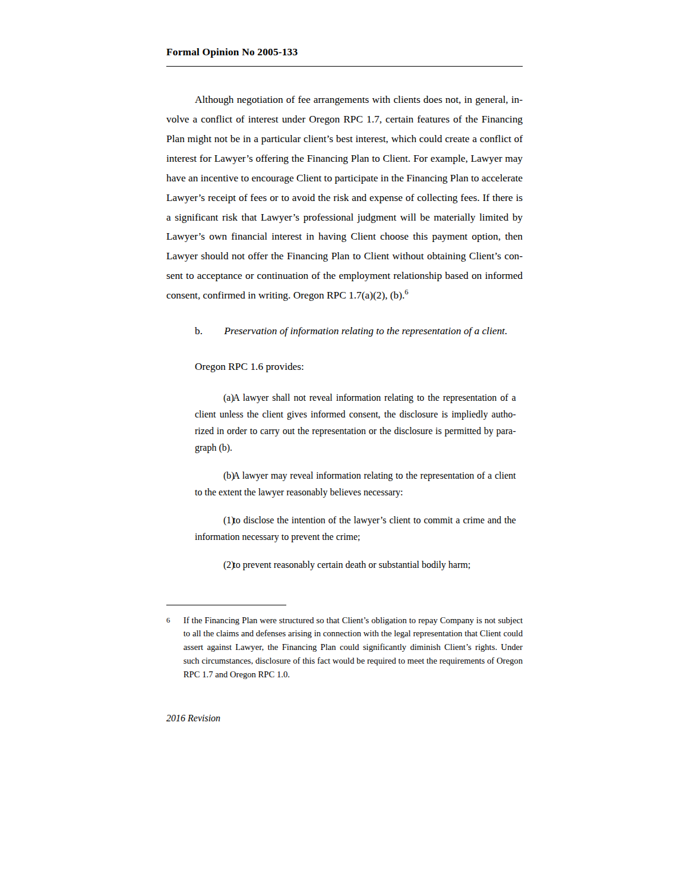Formal Opinion No 2005-133
Although negotiation of fee arrangements with clients does not, in general, involve a conflict of interest under Oregon RPC 1.7, certain features of the Financing Plan might not be in a particular client’s best interest, which could create a conflict of interest for Lawyer’s offering the Financing Plan to Client. For example, Lawyer may have an incentive to encourage Client to participate in the Financing Plan to accelerate Lawyer’s receipt of fees or to avoid the risk and expense of collecting fees. If there is a significant risk that Lawyer’s professional judgment will be materially limited by Lawyer’s own financial interest in having Client choose this payment option, then Lawyer should not offer the Financing Plan to Client without obtaining Client’s consent to acceptance or continuation of the employment relationship based on informed consent, confirmed in writing. Oregon RPC 1.7(a)(2), (b).6
b. Preservation of information relating to the representation of a client.
Oregon RPC 1.6 provides:
(a) A lawyer shall not reveal information relating to the representation of a client unless the client gives informed consent, the disclosure is impliedly authorized in order to carry out the representation or the disclosure is permitted by paragraph (b).
(b) A lawyer may reveal information relating to the representation of a client to the extent the lawyer reasonably believes necessary:
(1) to disclose the intention of the lawyer’s client to commit a crime and the information necessary to prevent the crime;
(2) to prevent reasonably certain death or substantial bodily harm;
6
If the Financing Plan were structured so that Client’s obligation to repay Company is not subject to all the claims and defenses arising in connection with the legal representation that Client could assert against Lawyer, the Financing Plan could significantly diminish Client’s rights. Under such circumstances, disclosure of this fact would be required to meet the requirements of Oregon RPC 1.7 and Oregon RPC 1.0.
2016 Revision